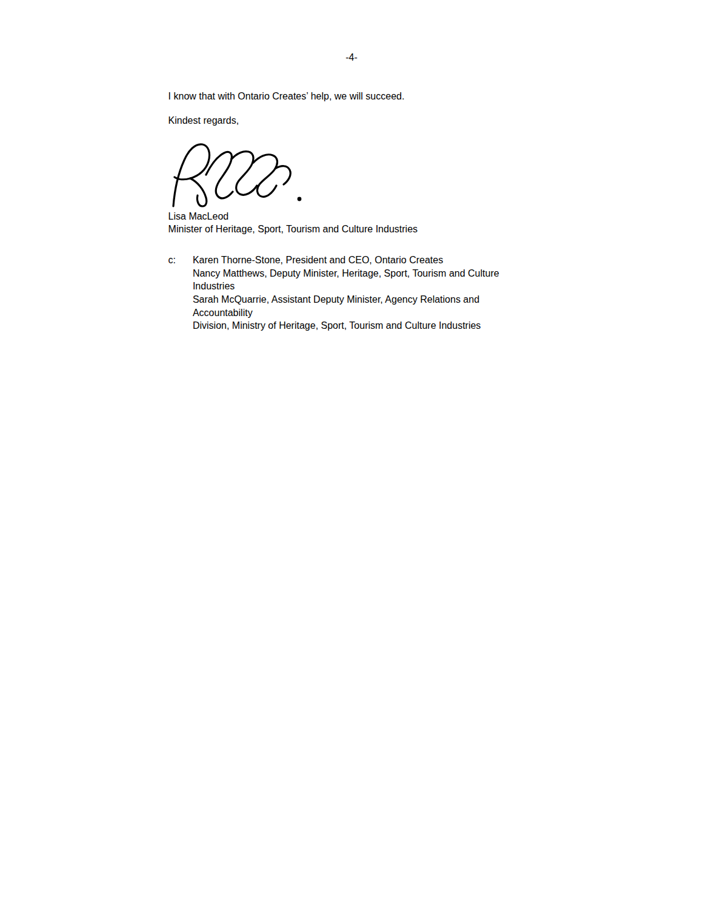-4-
I know that with Ontario Creates’ help, we will succeed.
Kindest regards,
Lisa MacLeod
Minister of Heritage, Sport, Tourism and Culture Industries
| c: | Karen Thorne-Stone, President and CEO, Ontario Creates Nancy Matthews, Deputy Minister, Heritage, Sport, Tourism and Culture Industries Sarah McQuarrie, Assistant Deputy Minister, Agency Relations and Accountability Division, Ministry of Heritage, Sport, Tourism and Culture Industries |